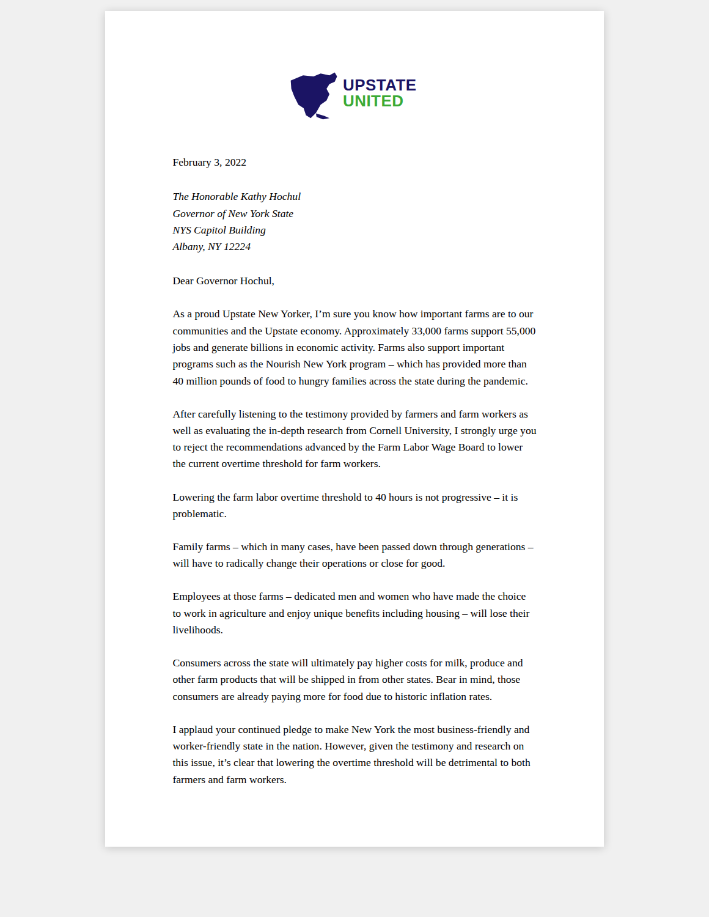Upstate United UPSTATE UNITED
February 3, 2022
The Honorable Kathy Hochul
Governor of New York State
NYS Capitol Building
Albany, NY 12224
Dear Governor Hochul,
As a proud Upstate New Yorker, I’m sure you know how important farms are to our communities and the Upstate economy. Approximately 33,000 farms support 55,000 jobs and generate billions in economic activity. Farms also support important programs such as the Nourish New York program – which has provided more than 40 million pounds of food to hungry families across the state during the pandemic.
After carefully listening to the testimony provided by farmers and farm workers as well as evaluating the in-depth research from Cornell University, I strongly urge you to reject the recommendations advanced by the Farm Labor Wage Board to lower the current overtime threshold for farm workers.
Lowering the farm labor overtime threshold to 40 hours is not progressive – it is problematic.
Family farms – which in many cases, have been passed down through generations – will have to radically change their operations or close for good.
Employees at those farms – dedicated men and women who have made the choice to work in agriculture and enjoy unique benefits including housing – will lose their livelihoods.
Consumers across the state will ultimately pay higher costs for milk, produce and other farm products that will be shipped in from other states. Bear in mind, those consumers are already paying more for food due to historic inflation rates.
I applaud your continued pledge to make New York the most business-friendly and worker-friendly state in the nation. However, given the testimony and research on this issue, it’s clear that lowering the overtime threshold will be detrimental to both farmers and farm workers.